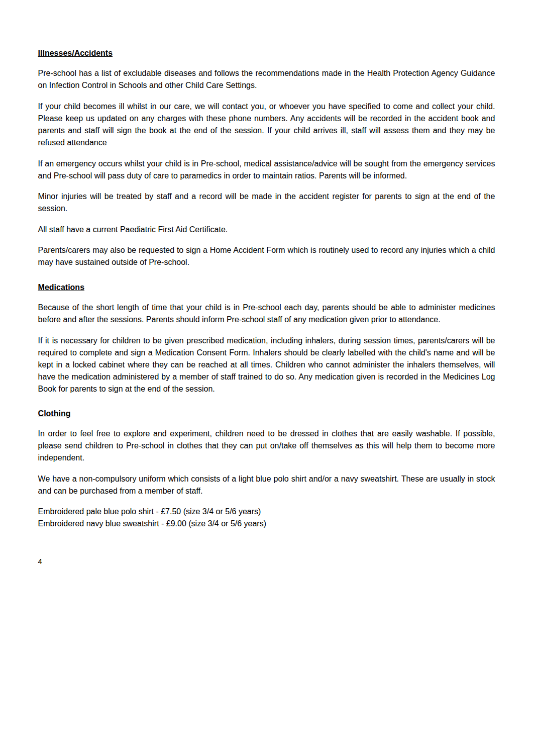Illnesses/Accidents
Pre-school has a list of excludable diseases and follows the recommendations made in the Health Protection Agency Guidance on Infection Control in Schools and other Child Care Settings.
If your child becomes ill whilst in our care, we will contact you, or whoever you have specified to come and collect your child. Please keep us updated on any charges with these phone numbers. Any accidents will be recorded in the accident book and parents and staff will sign the book at the end of the session. If your child arrives ill, staff will assess them and they may be refused attendance
If an emergency occurs whilst your child is in Pre-school, medical assistance/advice will be sought from the emergency services and Pre-school will pass duty of care to paramedics in order to maintain ratios. Parents will be informed.
Minor injuries will be treated by staff and a record will be made in the accident register for parents to sign at the end of the session.
All staff have a current Paediatric First Aid Certificate.
Parents/carers may also be requested to sign a Home Accident Form which is routinely used to record any injuries which a child may have sustained outside of Pre-school.
Medications
Because of the short length of time that your child is in Pre-school each day, parents should be able to administer medicines before and after the sessions. Parents should inform Pre-school staff of any medication given prior to attendance.
If it is necessary for children to be given prescribed medication, including inhalers, during session times, parents/carers will be required to complete and sign a Medication Consent Form. Inhalers should be clearly labelled with the child's name and will be kept in a locked cabinet where they can be reached at all times. Children who cannot administer the inhalers themselves, will have the medication administered by a member of staff trained to do so. Any medication given is recorded in the Medicines Log Book for parents to sign at the end of the session.
Clothing
In order to feel free to explore and experiment, children need to be dressed in clothes that are easily washable. If possible, please send children to Pre-school in clothes that they can put on/take off themselves as this will help them to become more independent.
We have a non-compulsory uniform which consists of a light blue polo shirt and/or a navy sweatshirt. These are usually in stock and can be purchased from a member of staff.
Embroidered pale blue polo shirt - £7.50 (size 3/4 or 5/6 years)
Embroidered navy blue sweatshirt - £9.00 (size 3/4 or 5/6 years)
4